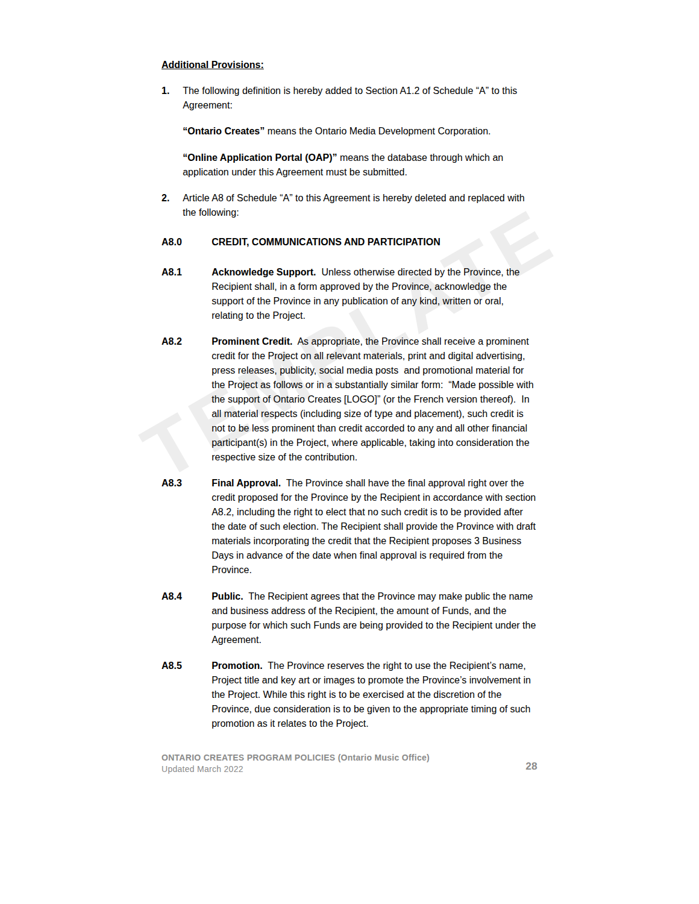TEMPLATE
Additional Provisions:
1.
The following definition is hereby added to Section A1.2 of Schedule “A” to this Agreement:
“Ontario Creates” means the Ontario Media Development Corporation.
“Online Application Portal (OAP)” means the database through which an application under this Agreement must be submitted.
2.
Article A8 of Schedule “A” to this Agreement is hereby deleted and replaced with the following:
A8.0
CREDIT, COMMUNICATIONS AND PARTICIPATION
A8.1
Acknowledge Support. Unless otherwise directed by the Province, the Recipient shall, in a form approved by the Province, acknowledge the support of the Province in any publication of any kind, written or oral, relating to the Project.
A8.2
Prominent Credit. As appropriate, the Province shall receive a prominent credit for the Project on all relevant materials, print and digital advertising, press releases, publicity, social media posts and promotional material for the Project as follows or in a substantially similar form: “Made possible with the support of Ontario Creates [LOGO]” (or the French version thereof). In all material respects (including size of type and placement), such credit is not to be less prominent than credit accorded to any and all other financial participant(s) in the Project, where applicable, taking into consideration the respective size of the contribution.
A8.3
Final Approval. The Province shall have the final approval right over the credit proposed for the Province by the Recipient in accordance with section A8.2, including the right to elect that no such credit is to be provided after the date of such election. The Recipient shall provide the Province with draft materials incorporating the credit that the Recipient proposes 3 Business Days in advance of the date when final approval is required from the Province.
A8.4
Public. The Recipient agrees that the Province may make public the name and business address of the Recipient, the amount of Funds, and the purpose for which such Funds are being provided to the Recipient under the Agreement.
A8.5
Promotion. The Province reserves the right to use the Recipient’s name, Project title and key art or images to promote the Province’s involvement in the Project. While this right is to be exercised at the discretion of the Province, due consideration is to be given to the appropriate timing of such promotion as it relates to the Project.
ONTARIO CREATES PROGRAM POLICIES (Ontario Music Office)
Updated March 2022
28